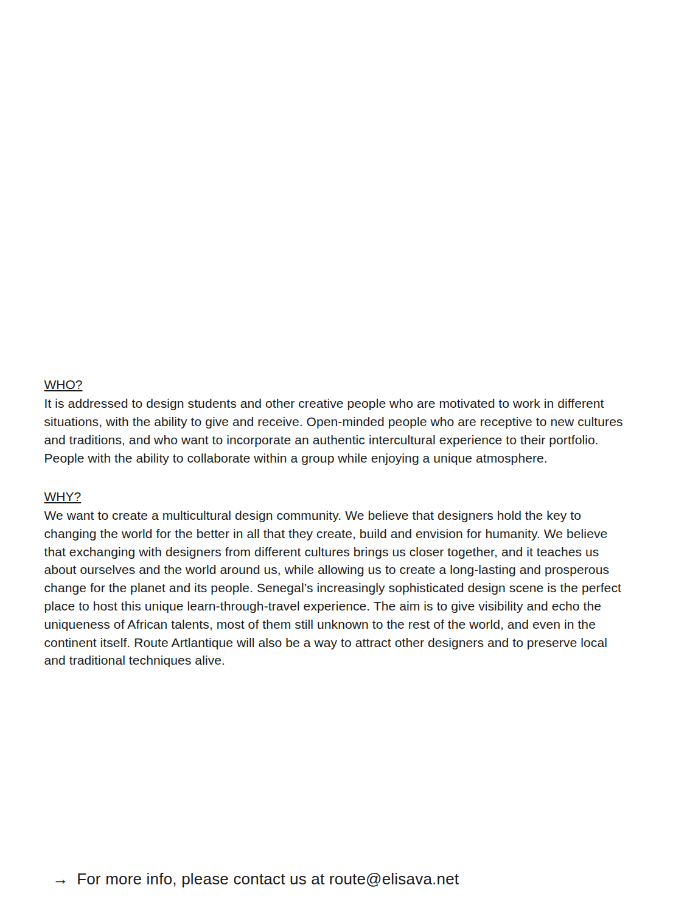WHO?
It is addressed to design students and other creative people who are motivated to work in different situations, with the ability to give and receive. Open-minded people who are receptive to new cultures and traditions, and who want to incorporate an authentic intercultural experience to their portfolio. People with the ability to collaborate within a group while enjoying a unique atmosphere.
WHY?
We want to create a multicultural design community. We believe that designers hold the key to changing the world for the better in all that they create, build and envision for humanity. We believe that exchanging with designers from different cultures brings us closer together, and it teaches us about ourselves and the world around us, while allowing us to create a long-lasting and prosperous change for the planet and its people. Senegal’s increasingly sophisticated design scene is the perfect place to host this unique learn-through-travel experience. The aim is to give visibility and echo the uniqueness of African talents, most of them still unknown to the rest of the world, and even in the continent itself. Route Artlantique will also be a way to attract other designers and to preserve local and traditional techniques alive.
→ For more info, please contact us at route@elisava.net